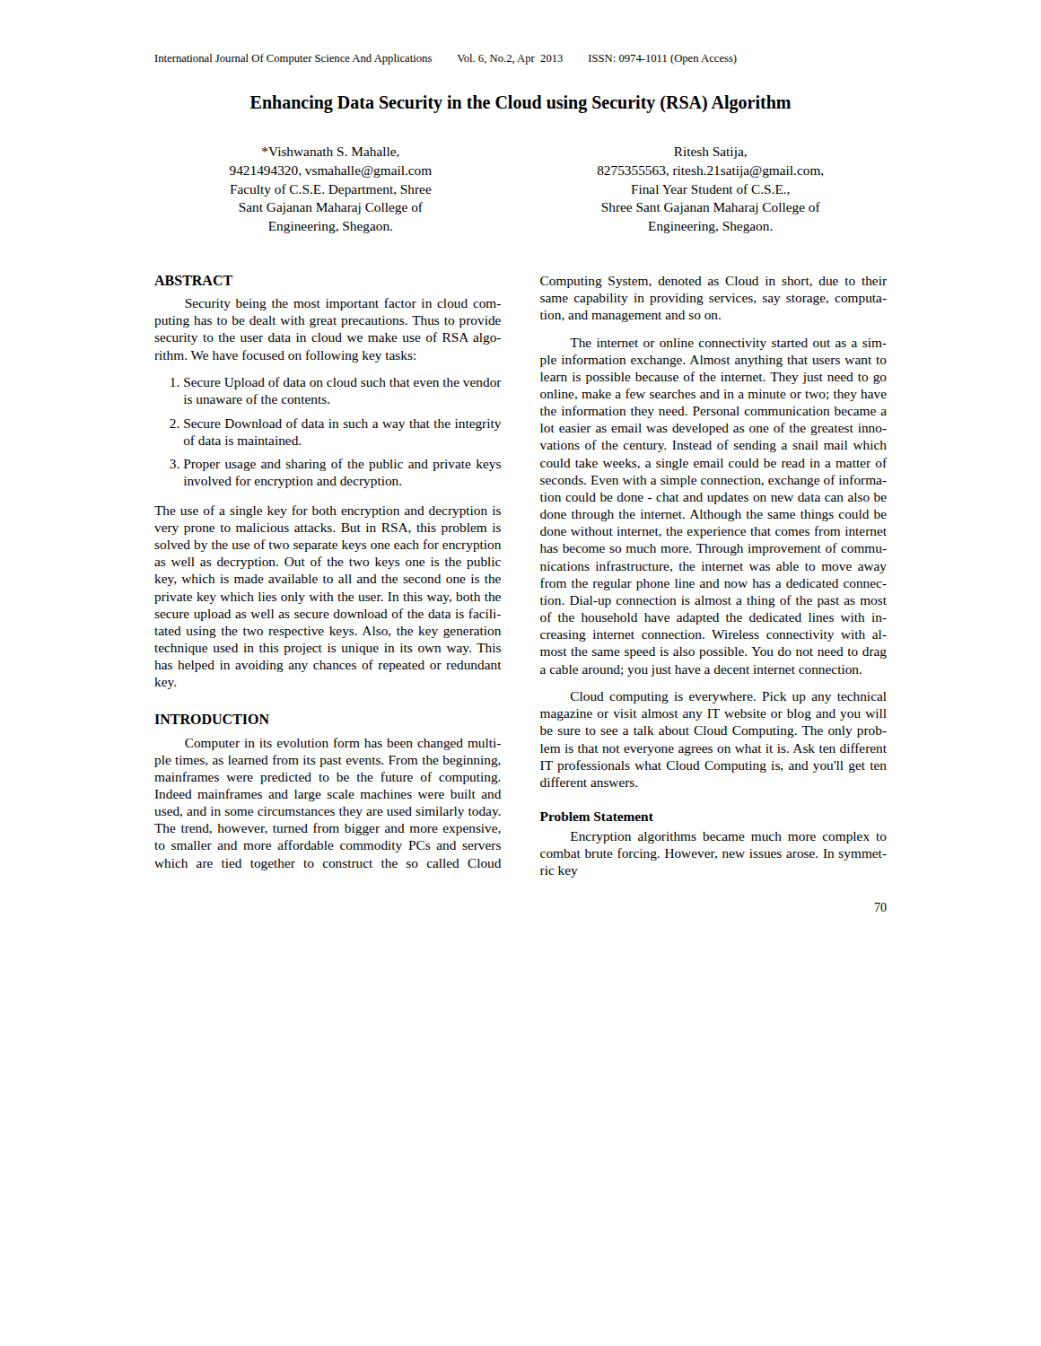International Journal Of Computer Science And Applications Vol. 6, No.2, Apr 2013 ISSN: 0974-1011 (Open Access)
Enhancing Data Security in the Cloud using Security (RSA) Algorithm
*Vishwanath S. Mahalle,
9421494320, vsmahalle@gmail.com
Faculty of C.S.E. Department, Shree
Sant Gajanan Maharaj College of
Engineering, Shegaon.
Ritesh Satija,
8275355563, ritesh.21satija@gmail.com,
Final Year Student of C.S.E.,
Shree Sant Gajanan Maharaj College of
Engineering, Shegaon.
ABSTRACT
Security being the most important factor in cloud computing has to be dealt with great precautions. Thus to provide security to the user data in cloud we make use of RSA algorithm. We have focused on following key tasks:
Secure Upload of data on cloud such that even the vendor is unaware of the contents.
Secure Download of data in such a way that the integrity of data is maintained.
Proper usage and sharing of the public and private keys involved for encryption and decryption.
The use of a single key for both encryption and decryption is very prone to malicious attacks. But in RSA, this problem is solved by the use of two separate keys one each for encryption as well as decryption. Out of the two keys one is the public key, which is made available to all and the second one is the private key which lies only with the user. In this way, both the secure upload as well as secure download of the data is facilitated using the two respective keys. Also, the key generation technique used in this project is unique in its own way. This has helped in avoiding any chances of repeated or redundant key.
INTRODUCTION
Computer in its evolution form has been changed multiple times, as learned from its past events. From the beginning, mainframes were predicted to be the future of computing. Indeed mainframes and large scale machines were built and used, and in some circumstances they are used similarly today. The trend, however, turned from bigger and more expensive, to smaller and more affordable commodity PCs and servers which are tied together to construct the so called Cloud Computing System, denoted as Cloud in short, due to their same capability in providing services, say storage, computation, and management and so on.
The internet or online connectivity started out as a simple information exchange. Almost anything that users want to learn is possible because of the internet. They just need to go online, make a few searches and in a minute or two; they have the information they need. Personal communication became a lot easier as email was developed as one of the greatest innovations of the century. Instead of sending a snail mail which could take weeks, a single email could be read in a matter of seconds. Even with a simple connection, exchange of information could be done - chat and updates on new data can also be done through the internet. Although the same things could be done without internet, the experience that comes from internet has become so much more. Through improvement of communications infrastructure, the internet was able to move away from the regular phone line and now has a dedicated connection. Dial-up connection is almost a thing of the past as most of the household have adapted the dedicated lines with increasing internet connection. Wireless connectivity with almost the same speed is also possible. You do not need to drag a cable around; you just have a decent internet connection.
Cloud computing is everywhere. Pick up any technical magazine or visit almost any IT website or blog and you will be sure to see a talk about Cloud Computing. The only problem is that not everyone agrees on what it is. Ask ten different IT professionals what Cloud Computing is, and you'll get ten different answers.
Problem Statement
Encryption algorithms became much more complex to combat brute forcing. However, new issues arose. In symmetric key
70